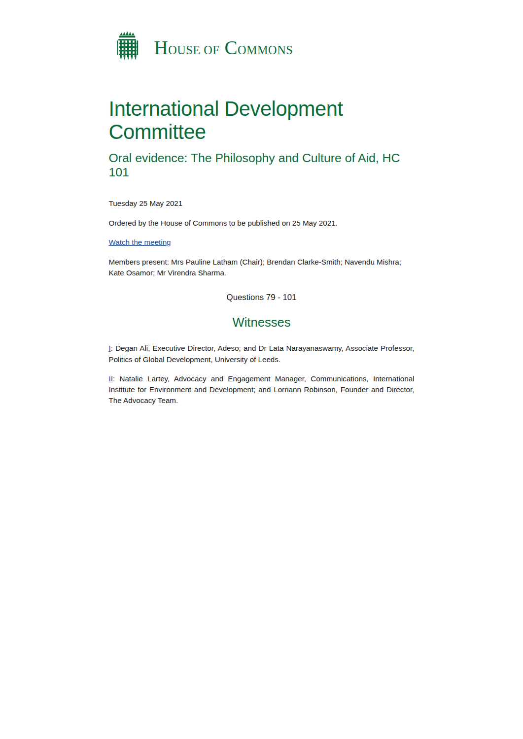HOUSE OF COMMONS
International Development Committee
Oral evidence: The Philosophy and Culture of Aid, HC 101
Tuesday 25 May 2021
Ordered by the House of Commons to be published on 25 May 2021.
Watch the meeting
Members present: Mrs Pauline Latham (Chair); Brendan Clarke-Smith; Navendu Mishra; Kate Osamor; Mr Virendra Sharma.
Questions 79 - 101
Witnesses
I: Degan Ali, Executive Director, Adeso; and Dr Lata Narayanaswamy, Associate Professor, Politics of Global Development, University of Leeds.
II: Natalie Lartey, Advocacy and Engagement Manager, Communications, International Institute for Environment and Development; and Lorriann Robinson, Founder and Director, The Advocacy Team.